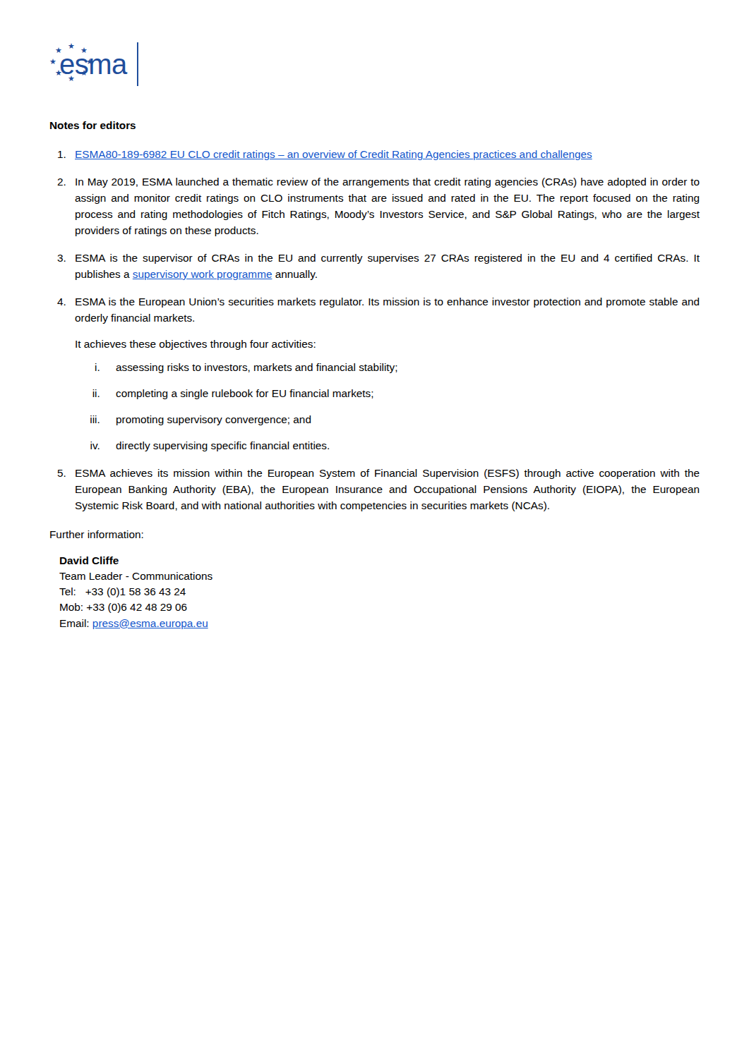★ ★ ★ ★ ★ ★ ★ ★
esma
Notes for editors
ESMA80-189-6982 EU CLO credit ratings – an overview of Credit Rating Agencies practices and challenges
In May 2019, ESMA launched a thematic review of the arrangements that credit rating agencies (CRAs) have adopted in order to assign and monitor credit ratings on CLO instruments that are issued and rated in the EU. The report focused on the rating process and rating methodologies of Fitch Ratings, Moody’s Investors Service, and S&P Global Ratings, who are the largest providers of ratings on these products.
ESMA is the supervisor of CRAs in the EU and currently supervises 27 CRAs registered in the EU and 4 certified CRAs. It publishes a supervisory work programme annually.
ESMA is the European Union’s securities markets regulator. Its mission is to enhance investor protection and promote stable and orderly financial markets.
It achieves these objectives through four activities:
assessing risks to investors, markets and financial stability;
completing a single rulebook for EU financial markets;
promoting supervisory convergence; and
directly supervising specific financial entities.
ESMA achieves its mission within the European System of Financial Supervision (ESFS) through active cooperation with the European Banking Authority (EBA), the European Insurance and Occupational Pensions Authority (EIOPA), the European Systemic Risk Board, and with national authorities with competencies in securities markets (NCAs).
Further information:
David Cliffe
Team Leader - Communications
Tel: +33 (0)1 58 36 43 24
Mob: +33 (0)6 42 48 29 06
Email: press@esma.europa.eu